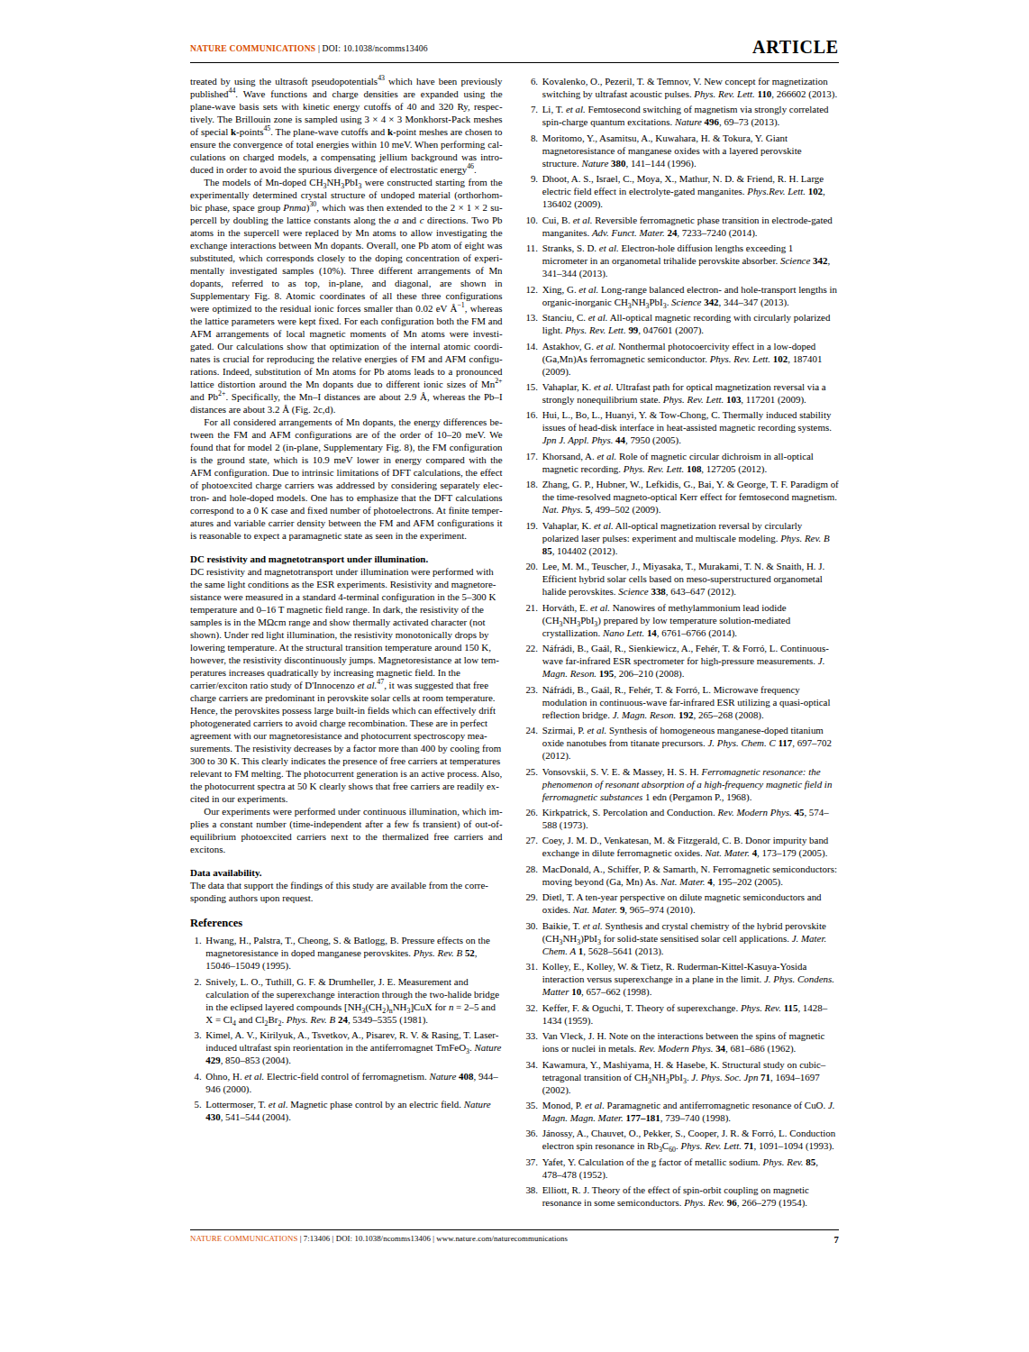NATURE COMMUNICATIONS | DOI: 10.1038/ncomms13406
ARTICLE
treated by using the ultrasoft pseudopotentials43 which have been previously published44. Wave functions and charge densities are expanded using the plane-wave basis sets with kinetic energy cutoffs of 40 and 320 Ry, respectively. The Brillouin zone is sampled using 3 × 4 × 3 Monkhorst-Pack meshes of special k-points45. The plane-wave cutoffs and k-point meshes are chosen to ensure the convergence of total energies within 10 meV. When performing calculations on charged models, a compensating jellium background was introduced in order to avoid the spurious divergence of electrostatic energy46.
The models of Mn-doped CH3NH3PbI3 were constructed starting from the experimentally determined crystal structure of undoped material (orthorhombic phase, space group Pnma)30, which was then extended to the 2 × 1 × 2 supercell by doubling the lattice constants along the a and c directions. Two Pb atoms in the supercell were replaced by Mn atoms to allow investigating the exchange interactions between Mn dopants. Overall, one Pb atom of eight was substituted, which corresponds closely to the doping concentration of experimentally investigated samples (10%). Three different arrangements of Mn dopants, referred to as top, in-plane, and diagonal, are shown in Supplementary Fig. 8. Atomic coordinates of all these three configurations were optimized to the residual ionic forces smaller than 0.02 eV Å−1, whereas the lattice parameters were kept fixed. For each configuration both the FM and AFM arrangements of local magnetic moments of Mn atoms were investigated. Our calculations show that optimization of the internal atomic coordinates is crucial for reproducing the relative energies of FM and AFM configurations. Indeed, substitution of Mn atoms for Pb atoms leads to a pronounced lattice distortion around the Mn dopants due to different ionic sizes of Mn2+ and Pb2+. Specifically, the Mn–I distances are about 2.9 Å, whereas the Pb–I distances are about 3.2 Å (Fig. 2c,d).
For all considered arrangements of Mn dopants, the energy differences between the FM and AFM configurations are of the order of 10–20 meV. We found that for model 2 (in-plane, Supplementary Fig. 8), the FM configuration is the ground state, which is 10.9 meV lower in energy compared with the AFM configuration. Due to intrinsic limitations of DFT calculations, the effect of photoexcited charge carriers was addressed by considering separately electron- and hole-doped models. One has to emphasize that the DFT calculations correspond to a 0 K case and fixed number of photoelectrons. At finite temperatures and variable carrier density between the FM and AFM configurations it is reasonable to expect a paramagnetic state as seen in the experiment.
DC resistivity and magnetotransport under illumination.
DC resistivity and magnetotransport under illumination were performed with the same light conditions as the ESR experiments. Resistivity and magnetoresistance were measured in a standard 4-terminal configuration in the 5–300 K temperature and 0–16 T magnetic field range. In dark, the resistivity of the samples is in the MΩcm range and show thermally activated character (not shown). Under red light illumination, the resistivity monotonically drops by lowering temperature. At the structural transition temperature around 150 K, however, the resistivity discontinuously jumps. Magnetoresistance at low temperatures increases quadratically by increasing magnetic field. In the carrier/exciton ratio study of D'Innocenzo et al.47, it was suggested that free charge carriers are predominant in perovskite solar cells at room temperature. Hence, the perovskites possess large built-in fields which can effectively drift photogenerated carriers to avoid charge recombination. These are in perfect agreement with our magnetoresistance and photocurrent spectroscopy measurements. The resistivity decreases by a factor more than 400 by cooling from 300 to 30 K. This clearly indicates the presence of free carriers at temperatures relevant to FM melting. The photocurrent generation is an active process. Also, the photocurrent spectra at 50 K clearly shows that free carriers are readily excited in our experiments.
Our experiments were performed under continuous illumination, which implies a constant number (time-independent after a few fs transient) of out-of-equilibrium photoexcited carriers next to the thermalized free carriers and excitons.
Data availability.
The data that support the findings of this study are available from the corresponding authors upon request.
References
Hwang, H., Palstra, T., Cheong, S. & Batlogg, B. Pressure effects on the magnetoresistance in doped manganese perovskites. Phys. Rev. B 52, 15046–15049 (1995).
Snively, L. O., Tuthill, G. F. & Drumheller, J. E. Measurement and calculation of the superexchange interaction through the two-halide bridge in the eclipsed layered compounds [NH3(CH2)nNH3]CuX for n = 2–5 and X = Cl4 and Cl2Br2. Phys. Rev. B 24, 5349–5355 (1981).
Kimel, A. V., Kirilyuk, A., Tsvetkov, A., Pisarev, R. V. & Rasing, T. Laser-induced ultrafast spin reorientation in the antiferromagnet TmFeO3. Nature 429, 850–853 (2004).
Ohno, H. et al. Electric-field control of ferromagnetism. Nature 408, 944–946 (2000).
Lottermoser, T. et al. Magnetic phase control by an electric field. Nature 430, 541–544 (2004).
Kovalenko, O., Pezeril, T. & Temnov, V. New concept for magnetization switching by ultrafast acoustic pulses. Phys. Rev. Lett. 110, 266602 (2013).
Li, T. et al. Femtosecond switching of magnetism via strongly correlated spin-charge quantum excitations. Nature 496, 69–73 (2013).
Moritomo, Y., Asamitsu, A., Kuwahara, H. & Tokura, Y. Giant magnetoresistance of manganese oxides with a layered perovskite structure. Nature 380, 141–144 (1996).
Dhoot, A. S., Israel, C., Moya, X., Mathur, N. D. & Friend, R. H. Large electric field effect in electrolyte-gated manganites. Phys.Rev. Lett. 102, 136402 (2009).
Cui, B. et al. Reversible ferromagnetic phase transition in electrode-gated manganites. Adv. Funct. Mater. 24, 7233–7240 (2014).
Stranks, S. D. et al. Electron-hole diffusion lengths exceeding 1 micrometer in an organometal trihalide perovskite absorber. Science 342, 341–344 (2013).
Xing, G. et al. Long-range balanced electron- and hole-transport lengths in organic-inorganic CH3NH3PbI3. Science 342, 344–347 (2013).
Stanciu, C. et al. All-optical magnetic recording with circularly polarized light. Phys. Rev. Lett. 99, 047601 (2007).
Astakhov, G. et al. Nonthermal photocoercivity effect in a low-doped (Ga,Mn)As ferromagnetic semiconductor. Phys. Rev. Lett. 102, 187401 (2009).
Vahaplar, K. et al. Ultrafast path for optical magnetization reversal via a strongly nonequilibrium state. Phys. Rev. Lett. 103, 117201 (2009).
Hui, L., Bo, L., Huanyi, Y. & Tow-Chong, C. Thermally induced stability issues of head-disk interface in heat-assisted magnetic recording systems. Jpn J. Appl. Phys. 44, 7950 (2005).
Khorsand, A. et al. Role of magnetic circular dichroism in all-optical magnetic recording. Phys. Rev. Lett. 108, 127205 (2012).
Zhang, G. P., Hubner, W., Lefkidis, G., Bai, Y. & George, T. F. Paradigm of the time-resolved magneto-optical Kerr effect for femtosecond magnetism. Nat. Phys. 5, 499–502 (2009).
Vahaplar, K. et al. All-optical magnetization reversal by circularly polarized laser pulses: experiment and multiscale modeling. Phys. Rev. B 85, 104402 (2012).
Lee, M. M., Teuscher, J., Miyasaka, T., Murakami, T. N. & Snaith, H. J. Efficient hybrid solar cells based on meso-superstructured organometal halide perovskites. Science 338, 643–647 (2012).
Horváth, E. et al. Nanowires of methylammonium lead iodide (CH3NH3PbI3) prepared by low temperature solution-mediated crystallization. Nano Lett. 14, 6761–6766 (2014).
Náfrádi, B., Gaál, R., Sienkiewicz, A., Fehér, T. & Forró, L. Continuous-wave far-infrared ESR spectrometer for high-pressure measurements. J. Magn. Reson. 195, 206–210 (2008).
Náfrádi, B., Gaál, R., Fehér, T. & Forró, L. Microwave frequency modulation in continuous-wave far-infrared ESR utilizing a quasi-optical reflection bridge. J. Magn. Reson. 192, 265–268 (2008).
Szirmai, P. et al. Synthesis of homogeneous manganese-doped titanium oxide nanotubes from titanate precursors. J. Phys. Chem. C 117, 697–702 (2012).
Vonsovskii, S. V. E. & Massey, H. S. H. Ferromagnetic resonance: the phenomenon of resonant absorption of a high-frequency magnetic field in ferromagnetic substances 1 edn (Pergamon P., 1968).
Kirkpatrick, S. Percolation and Conduction. Rev. Modern Phys. 45, 574–588 (1973).
Coey, J. M. D., Venkatesan, M. & Fitzgerald, C. B. Donor impurity band exchange in dilute ferromagnetic oxides. Nat. Mater. 4, 173–179 (2005).
MacDonald, A., Schiffer, P. & Samarth, N. Ferromagnetic semiconductors: moving beyond (Ga, Mn) As. Nat. Mater. 4, 195–202 (2005).
Dietl, T. A ten-year perspective on dilute magnetic semiconductors and oxides. Nat. Mater. 9, 965–974 (2010).
Baikie, T. et al. Synthesis and crystal chemistry of the hybrid perovskite (CH3NH3)PbI3 for solid-state sensitised solar cell applications. J. Mater. Chem. A 1, 5628–5641 (2013).
Kolley, E., Kolley, W. & Tietz, R. Ruderman-Kittel-Kasuya-Yosida interaction versus superexchange in a plane in the limit. J. Phys. Condens. Matter 10, 657–662 (1998).
Keffer, F. & Oguchi, T. Theory of superexchange. Phys. Rev. 115, 1428–1434 (1959).
Van Vleck, J. H. Note on the interactions between the spins of magnetic ions or nuclei in metals. Rev. Modern Phys. 34, 681–686 (1962).
Kawamura, Y., Mashiyama, H. & Hasebe, K. Structural study on cubic–tetragonal transition of CH3NH3PbI3. J. Phys. Soc. Jpn 71, 1694–1697 (2002).
Monod, P. et al. Paramagnetic and antiferromagnetic resonance of CuO. J. Magn. Magn. Mater. 177–181, 739–740 (1998).
Jánossy, A., Chauvet, O., Pekker, S., Cooper, J. R. & Forró, L. Conduction electron spin resonance in Rb3C60. Phys. Rev. Lett. 71, 1091–1094 (1993).
Yafet, Y. Calculation of the g factor of metallic sodium. Phys. Rev. 85, 478–478 (1952).
Elliott, R. J. Theory of the effect of spin-orbit coupling on magnetic resonance in some semiconductors. Phys. Rev. 96, 266–279 (1954).
NATURE COMMUNICATIONS | 7:13406 | DOI: 10.1038/ncomms13406 | www.nature.com/naturecommunications
7